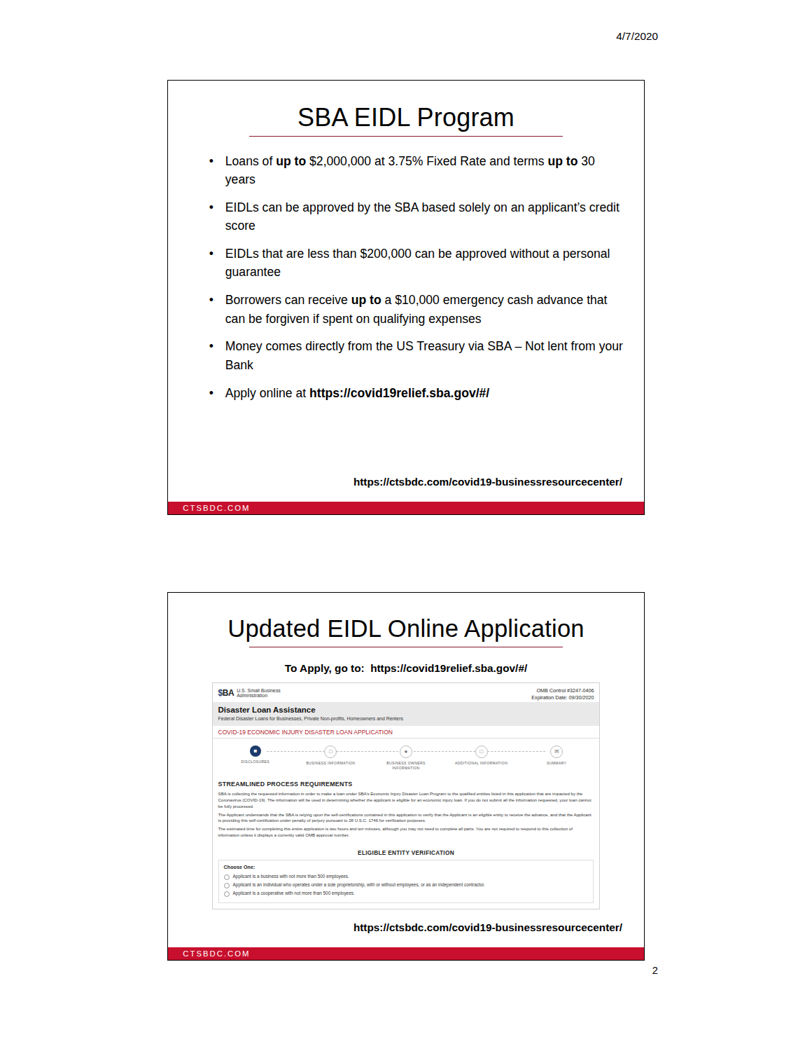4/7/2020
SBA EIDL Program
Loans of up to $2,000,000 at 3.75% Fixed Rate and terms up to 30 years
EIDLs can be approved by the SBA based solely on an applicant’s credit score
EIDLs that are less than $200,000 can be approved without a personal guarantee
Borrowers can receive up to a $10,000 emergency cash advance that can be forgiven if spent on qualifying expenses
Money comes directly from the US Treasury via SBA – Not lent from your Bank
Apply online at https://covid19relief.sba.gov/#/
https://ctsbdc.com/covid19-businessresourcecenter/
CTSBDC.COM
Updated EIDL Online Application
To Apply, go to: https://covid19relief.sba.gov/#/
$BA U.S. Small Business
Administration
OMB Control #3247-0406
Expiration Date: 09/30/2020
Disaster Loan Assistance
Federal Disaster Loans for Businesses, Private Non-profits, Homeowners and Renters
COVID-19 ECONOMIC INJURY DISASTER LOAN APPLICATION
■
Disclosures
□
Business Information
●
Business Owners Information
□
Additional Information
✉
Summary
STREAMLINED PROCESS REQUIREMENTS
SBA is collecting the requested information in order to make a loan under SBA’s Economic Injury Disaster Loan Program to the qualified entities listed in this application that are impacted by the Coronavirus (COVID-19). The information will be used in determining whether the applicant is eligible for an economic injury loan. If you do not submit all the information requested, your loan cannot be fully processed.
The Applicant understands that the SBA is relying upon the self-certifications contained in this application to verify that the Applicant is an eligible entity to receive the advance, and that the Applicant is providing this self-certification under penalty of perjury pursuant to 28 U.S.C. 1746 for verification purposes.
The estimated time for completing this entire application is two hours and ten minutes, although you may not need to complete all parts. You are not required to respond to this collection of information unless it displays a currently valid OMB approval number.
ELIGIBLE ENTITY VERIFICATION
Choose One:
Applicant is a business with not more than 500 employees.
Applicant is an individual who operates under a sole proprietorship, with or without employees, or as an independent contractor.
Applicant is a cooperative with not more than 500 employees.
https://ctsbdc.com/covid19-businessresourcecenter/
CTSBDC.COM
2